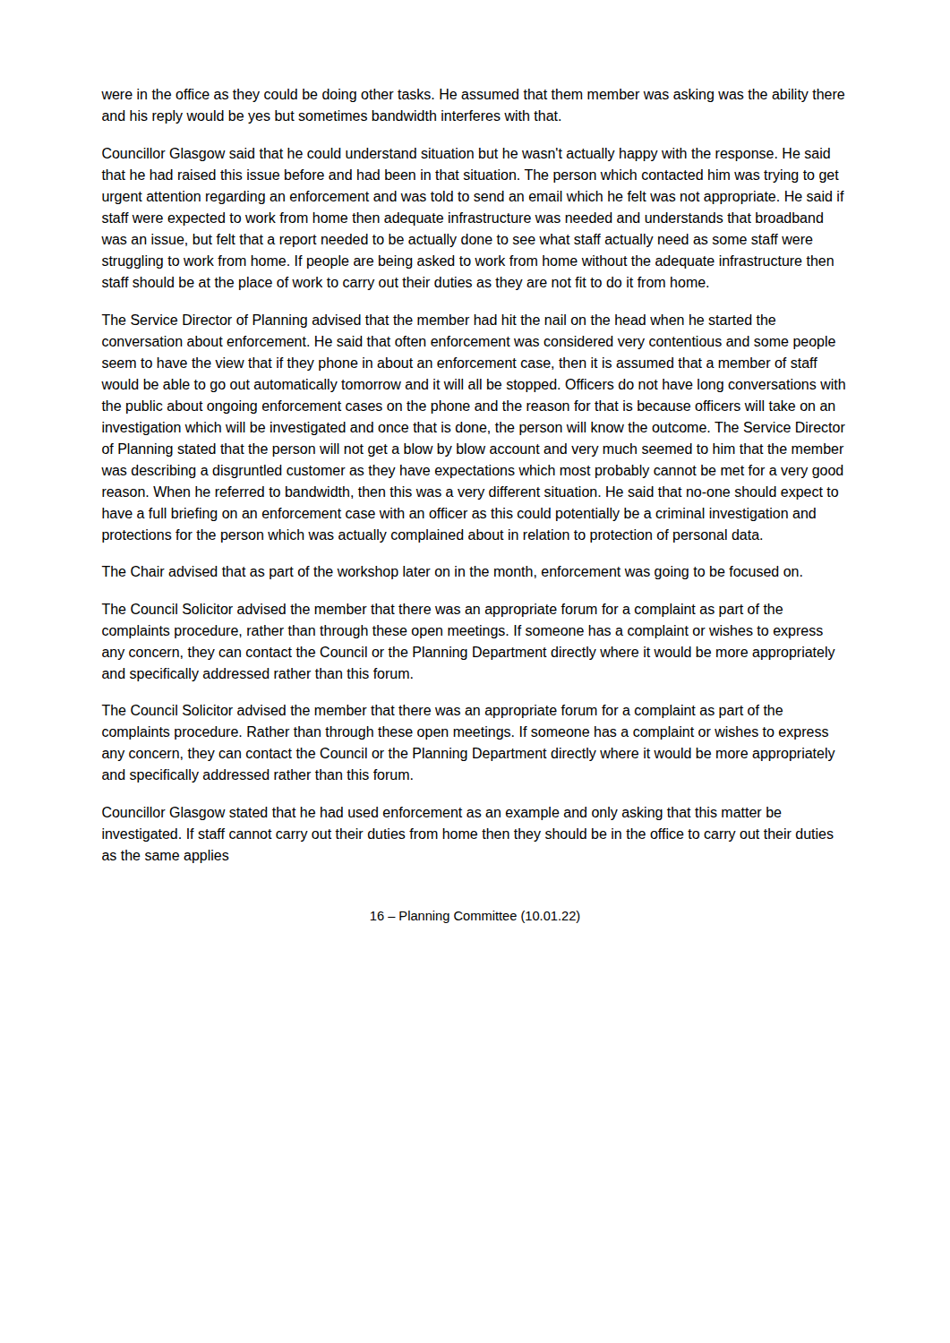were in the office as they could be doing other tasks. He assumed that them member was asking was the ability there and his reply would be yes but sometimes bandwidth interferes with that.
Councillor Glasgow said that he could understand situation but he wasn't actually happy with the response. He said that he had raised this issue before and had been in that situation. The person which contacted him was trying to get urgent attention regarding an enforcement and was told to send an email which he felt was not appropriate. He said if staff were expected to work from home then adequate infrastructure was needed and understands that broadband was an issue, but felt that a report needed to be actually done to see what staff actually need as some staff were struggling to work from home. If people are being asked to work from home without the adequate infrastructure then staff should be at the place of work to carry out their duties as they are not fit to do it from home.
The Service Director of Planning advised that the member had hit the nail on the head when he started the conversation about enforcement. He said that often enforcement was considered very contentious and some people seem to have the view that if they phone in about an enforcement case, then it is assumed that a member of staff would be able to go out automatically tomorrow and it will all be stopped. Officers do not have long conversations with the public about ongoing enforcement cases on the phone and the reason for that is because officers will take on an investigation which will be investigated and once that is done, the person will know the outcome. The Service Director of Planning stated that the person will not get a blow by blow account and very much seemed to him that the member was describing a disgruntled customer as they have expectations which most probably cannot be met for a very good reason. When he referred to bandwidth, then this was a very different situation. He said that no-one should expect to have a full briefing on an enforcement case with an officer as this could potentially be a criminal investigation and protections for the person which was actually complained about in relation to protection of personal data.
The Chair advised that as part of the workshop later on in the month, enforcement was going to be focused on.
The Council Solicitor advised the member that there was an appropriate forum for a complaint as part of the complaints procedure, rather than through these open meetings. If someone has a complaint or wishes to express any concern, they can contact the Council or the Planning Department directly where it would be more appropriately and specifically addressed rather than this forum.
The Council Solicitor advised the member that there was an appropriate forum for a complaint as part of the complaints procedure. Rather than through these open meetings. If someone has a complaint or wishes to express any concern, they can contact the Council or the Planning Department directly where it would be more appropriately and specifically addressed rather than this forum.
Councillor Glasgow stated that he had used enforcement as an example and only asking that this matter be investigated. If staff cannot carry out their duties from home then they should be in the office to carry out their duties as the same applies
16 – Planning Committee (10.01.22)